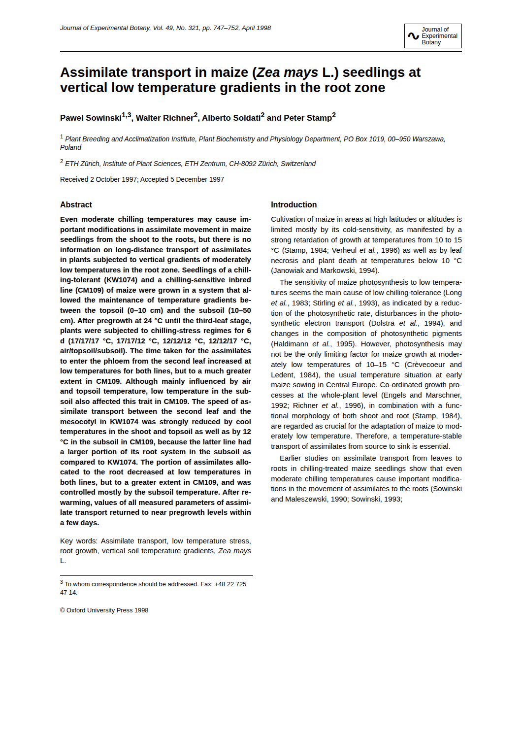Journal of Experimental Botany, Vol. 49, No. 321, pp. 747–752, April 1998
∿ Journal of
Experimental
Botany
Assimilate transport in maize (Zea mays L.) seedlings at vertical low temperature gradients in the root zone
Pawel Sowinski1,3, Walter Richner2, Alberto Soldati2 and Peter Stamp2
1 Plant Breeding and Acclimatization Institute, Plant Biochemistry and Physiology Department, PO Box 1019, 00–950 Warszawa, Poland
2 ETH Zürich, Institute of Plant Sciences, ETH Zentrum, CH-8092 Zürich, Switzerland
Received 2 October 1997; Accepted 5 December 1997
Abstract
Even moderate chilling temperatures may cause important modifications in assimilate movement in maize seedlings from the shoot to the roots, but there is no information on long-distance transport of assimilates in plants subjected to vertical gradients of moderately low temperatures in the root zone. Seedlings of a chilling-tolerant (KW1074) and a chilling-sensitive inbred line (CM109) of maize were grown in a system that allowed the maintenance of temperature gradients between the topsoil (0–10 cm) and the subsoil (10–50 cm). After pregrowth at 24 °C until the third-leaf stage, plants were subjected to chilling-stress regimes for 6 d (17/17/17 °C, 17/17/12 °C, 12/12/12 °C, 12/12/17 °C, air/topsoil/subsoil). The time taken for the assimilates to enter the phloem from the second leaf increased at low temperatures for both lines, but to a much greater extent in CM109. Although mainly influenced by air and topsoil temperature, low temperature in the subsoil also affected this trait in CM109. The speed of assimilate transport between the second leaf and the mesocotyl in KW1074 was strongly reduced by cool temperatures in the shoot and topsoil as well as by 12 °C in the subsoil in CM109, because the latter line had a larger portion of its root system in the subsoil as compared to KW1074. The portion of assimilates allocated to the root decreased at low temperatures in both lines, but to a greater extent in CM109, and was controlled mostly by the subsoil temperature. After rewarming, values of all measured parameters of assimilate transport returned to near pregrowth levels within a few days.
Key words: Assimilate transport, low temperature stress, root growth, vertical soil temperature gradients, Zea mays L.
Introduction
Cultivation of maize in areas at high latitudes or altitudes is limited mostly by its cold-sensitivity, as manifested by a strong retardation of growth at temperatures from 10 to 15 °C (Stamp, 1984; Verheul et al., 1996) as well as by leaf necrosis and plant death at temperatures below 10 °C (Janowiak and Markowski, 1994).
The sensitivity of maize photosynthesis to low temperatures seems the main cause of low chilling-tolerance (Long et al., 1983; Stirling et al., 1993), as indicated by a reduction of the photosynthetic rate, disturbances in the photosynthetic electron transport (Dolstra et al., 1994), and changes in the composition of photosynthetic pigments (Haldimann et al., 1995). However, photosynthesis may not be the only limiting factor for maize growth at moderately low temperatures of 10–15 °C (Crèvecoeur and Ledent, 1984), the usual temperature situation at early maize sowing in Central Europe. Co-ordinated growth processes at the whole-plant level (Engels and Marschner, 1992; Richner et al., 1996), in combination with a functional morphology of both shoot and root (Stamp, 1984), are regarded as crucial for the adaptation of maize to moderately low temperature. Therefore, a temperature-stable transport of assimilates from source to sink is essential.
Earlier studies on assimilate transport from leaves to roots in chilling-treated maize seedlings show that even moderate chilling temperatures cause important modifications in the movement of assimilates to the roots (Sowinski and Maleszewski, 1990; Sowinski, 1993;
3 To whom correspondence should be addressed. Fax: +48 22 725 47 14.
© Oxford University Press 1998